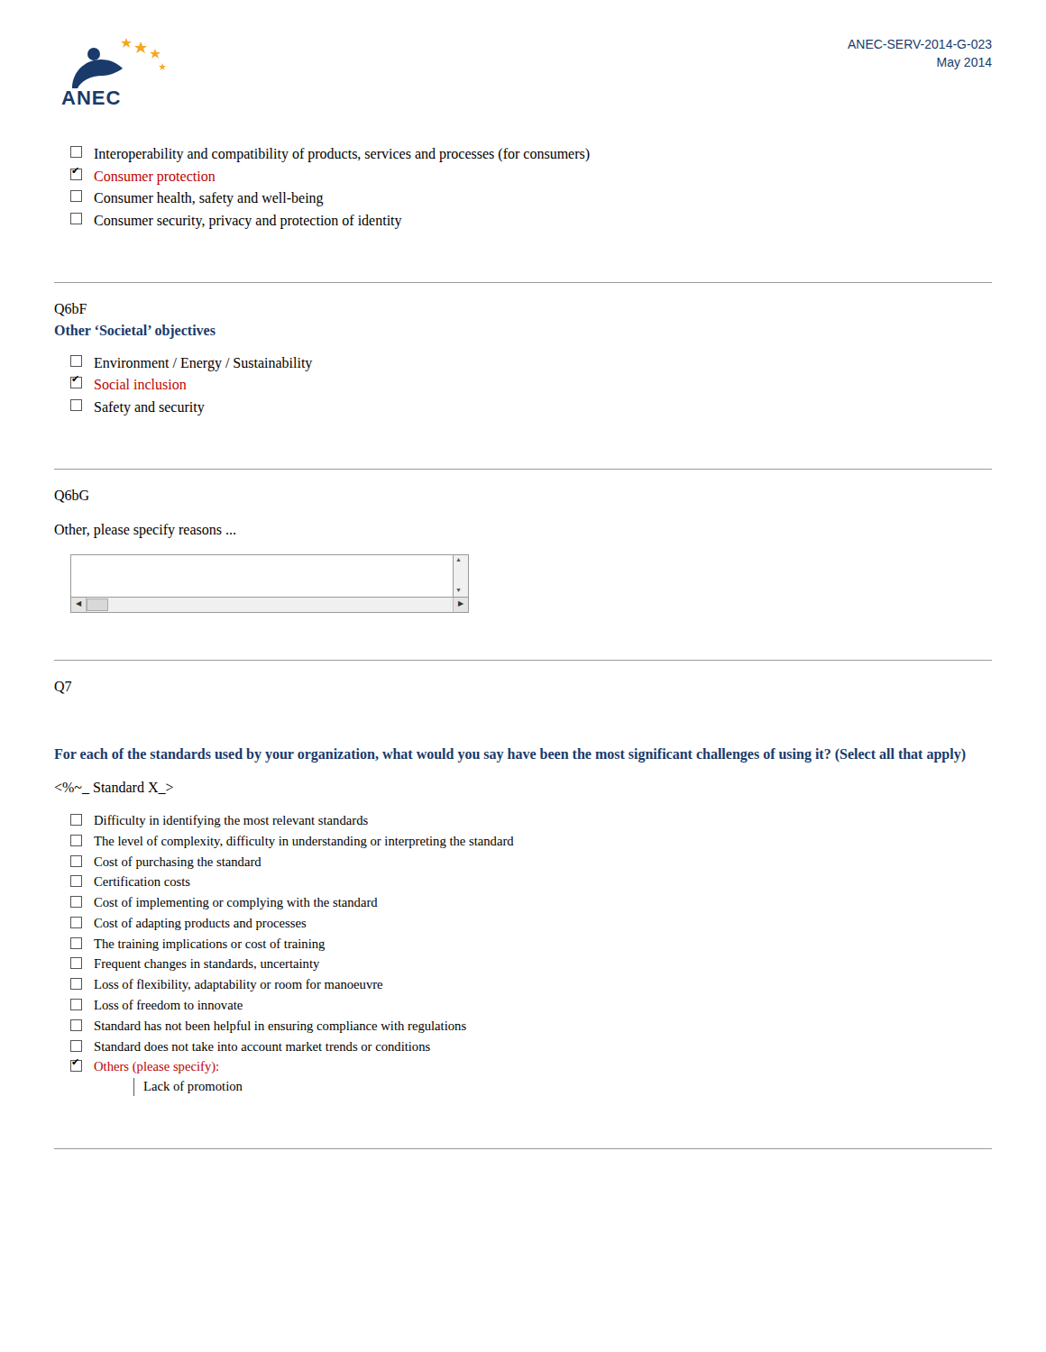ANEC
ANEC-SERV-2014-G-023
May 2014
Interoperability and compatibility of products, services and processes (for consumers)
Consumer protection
Consumer health, safety and well-being
Consumer security, privacy and protection of identity
Q6bF
Other ‘Societal’ objectives
Environment / Energy / Sustainability
Social inclusion
Safety and security
Q6bG
Other, please specify reasons ...
◀
▶
Q7
For each of the standards used by your organization, what would you say have been the most significant challenges of using it? (Select all that apply)
<%~_ Standard X_>
Difficulty in identifying the most relevant standards
The level of complexity, difficulty in understanding or interpreting the standard
Cost of purchasing the standard
Certification costs
Cost of implementing or complying with the standard
Cost of adapting products and processes
The training implications or cost of training
Frequent changes in standards, uncertainty
Loss of flexibility, adaptability or room for manoeuvre
Loss of freedom to innovate
Standard has not been helpful in ensuring compliance with regulations
Standard does not take into account market trends or conditions
Others (please specify):
Lack of promotion